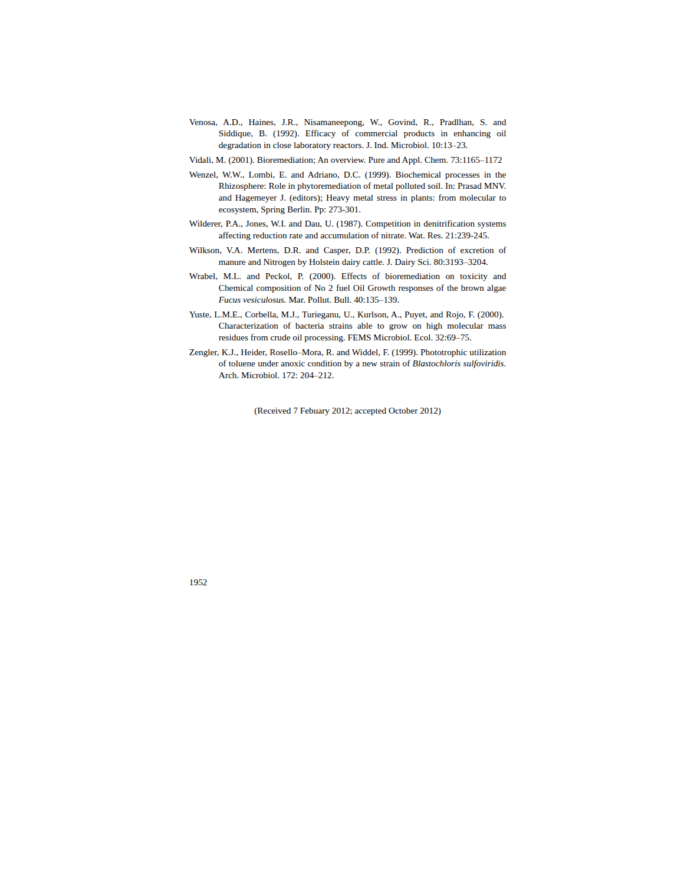Venosa, A.D., Haines, J.R., Nisamaneepong, W., Govind, R., Pradlhan, S. and Siddique, B. (1992). Efficacy of commercial products in enhancing oil degradation in close laboratory reactors. J. Ind. Microbiol. 10:13–23.
Vidali, M. (2001). Bioremediation; An overview. Pure and Appl. Chem. 73:1165–1172
Wenzel, W.W., Lombi, E. and Adriano, D.C. (1999). Biochemical processes in the Rhizosphere: Role in phytoremediation of metal polluted soil. In: Prasad MNV. and Hagemeyer J. (editors); Heavy metal stress in plants: from molecular to ecosystem, Spring Berlin. Pp: 273-301.
Wilderer, P.A., Jones, W.I. and Dau, U. (1987). Competition in denitrification systems affecting reduction rate and accumulation of nitrate. Wat. Res. 21:239-245.
Wilkson, V.A. Mertens, D.R. and Casper, D.P. (1992). Prediction of excretion of manure and Nitrogen by Holstein dairy cattle. J. Dairy Sci. 80:3193–3204.
Wrabel, M.L. and Peckol, P. (2000). Effects of bioremediation on toxicity and Chemical composition of No 2 fuel Oil Growth responses of the brown algae Fucus vesiculosus. Mar. Pollut. Bull. 40:135–139.
Yuste, L.M.E., Corbella, M.J., Turieganu, U., Kurlson, A., Puyet, and Rojo, F. (2000). Characterization of bacteria strains able to grow on high molecular mass residues from crude oil processing. FEMS Microbiol. Ecol. 32:69–75.
Zengler, K.J., Heider, Rosello–Mora, R. and Widdel, F. (1999). Phototrophic utilization of toluene under anoxic condition by a new strain of Blastochloris sulfoviridis. Arch. Microbiol. 172: 204–212.
(Received 7 Febuary 2012; accepted October 2012)
1952